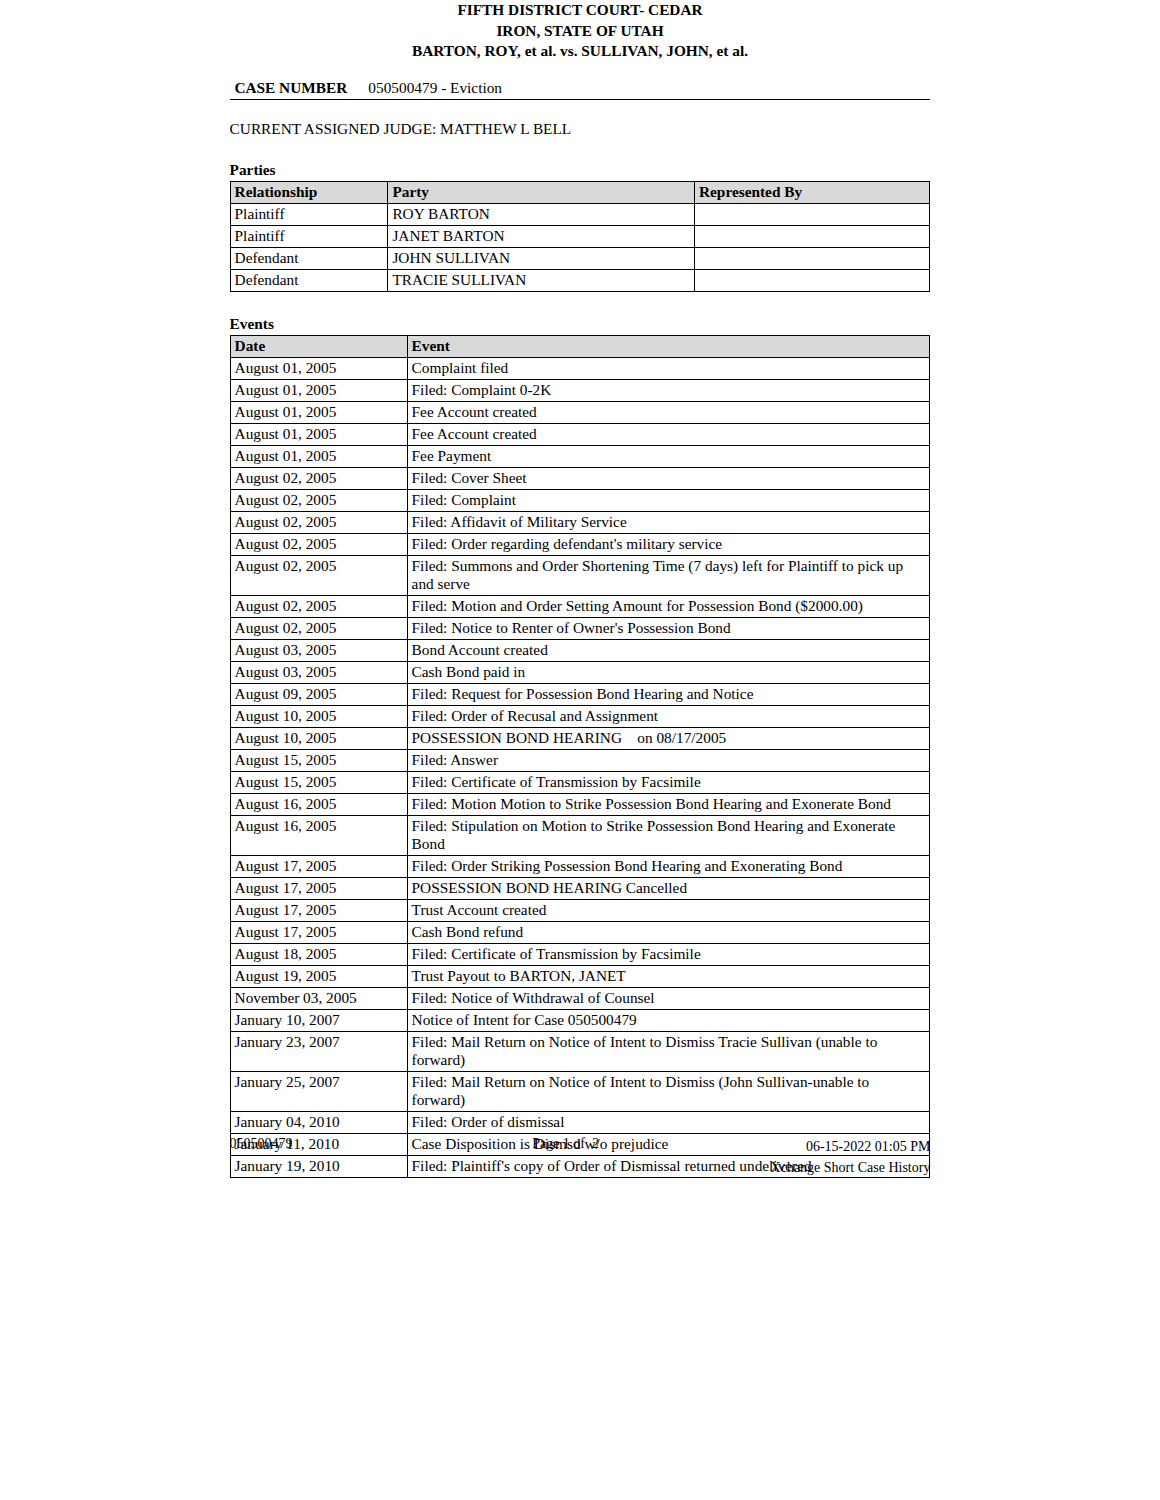FIFTH DISTRICT COURT- CEDAR
IRON, STATE OF UTAH
BARTON, ROY, et al. vs. SULLIVAN, JOHN, et al.
CASE NUMBER 050500479 - Eviction
CURRENT ASSIGNED JUDGE: MATTHEW L BELL
Parties
| Relationship | Party | Represented By |
| --- | --- | --- |
| Plaintiff | ROY BARTON | |
| Plaintiff | JANET BARTON | |
| Defendant | JOHN SULLIVAN | |
| Defendant | TRACIE SULLIVAN | |
Events
| Date | Event |
| --- | --- |
| August 01, 2005 | Complaint filed |
| August 01, 2005 | Filed: Complaint 0-2K |
| August 01, 2005 | Fee Account created |
| August 01, 2005 | Fee Account created |
| August 01, 2005 | Fee Payment |
| August 02, 2005 | Filed: Cover Sheet |
| August 02, 2005 | Filed: Complaint |
| August 02, 2005 | Filed: Affidavit of Military Service |
| August 02, 2005 | Filed: Order regarding defendant's military service |
| August 02, 2005 | Filed: Summons and Order Shortening Time (7 days) left for Plaintiff to pick up and serve |
| August 02, 2005 | Filed: Motion and Order Setting Amount for Possession Bond ($2000.00) |
| August 02, 2005 | Filed: Notice to Renter of Owner's Possession Bond |
| August 03, 2005 | Bond Account created |
| August 03, 2005 | Cash Bond paid in |
| August 09, 2005 | Filed: Request for Possession Bond Hearing and Notice |
| August 10, 2005 | Filed: Order of Recusal and Assignment |
| August 10, 2005 | POSSESSION BOND HEARING on 08/17/2005 |
| August 15, 2005 | Filed: Answer |
| August 15, 2005 | Filed: Certificate of Transmission by Facsimile |
| August 16, 2005 | Filed: Motion Motion to Strike Possession Bond Hearing and Exonerate Bond |
| August 16, 2005 | Filed: Stipulation on Motion to Strike Possession Bond Hearing and Exonerate Bond |
| August 17, 2005 | Filed: Order Striking Possession Bond Hearing and Exonerating Bond |
| August 17, 2005 | POSSESSION BOND HEARING Cancelled |
| August 17, 2005 | Trust Account created |
| August 17, 2005 | Cash Bond refund |
| August 18, 2005 | Filed: Certificate of Transmission by Facsimile |
| August 19, 2005 | Trust Payout to BARTON, JANET |
| November 03, 2005 | Filed: Notice of Withdrawal of Counsel |
| January 10, 2007 | Notice of Intent for Case 050500479 |
| January 23, 2007 | Filed: Mail Return on Notice of Intent to Dismiss Tracie Sullivan (unable to forward) |
| January 25, 2007 | Filed: Mail Return on Notice of Intent to Dismiss (John Sullivan-unable to forward) |
| January 04, 2010 | Filed: Order of dismissal |
| January 11, 2010 | Case Disposition is Dismsd w/o prejudice |
| January 19, 2010 | Filed: Plaintiff's copy of Order of Dismissal returned undelivered |
050500479
Page 1 of 2
06-15-2022 01:05 PM
Xchange Short Case History